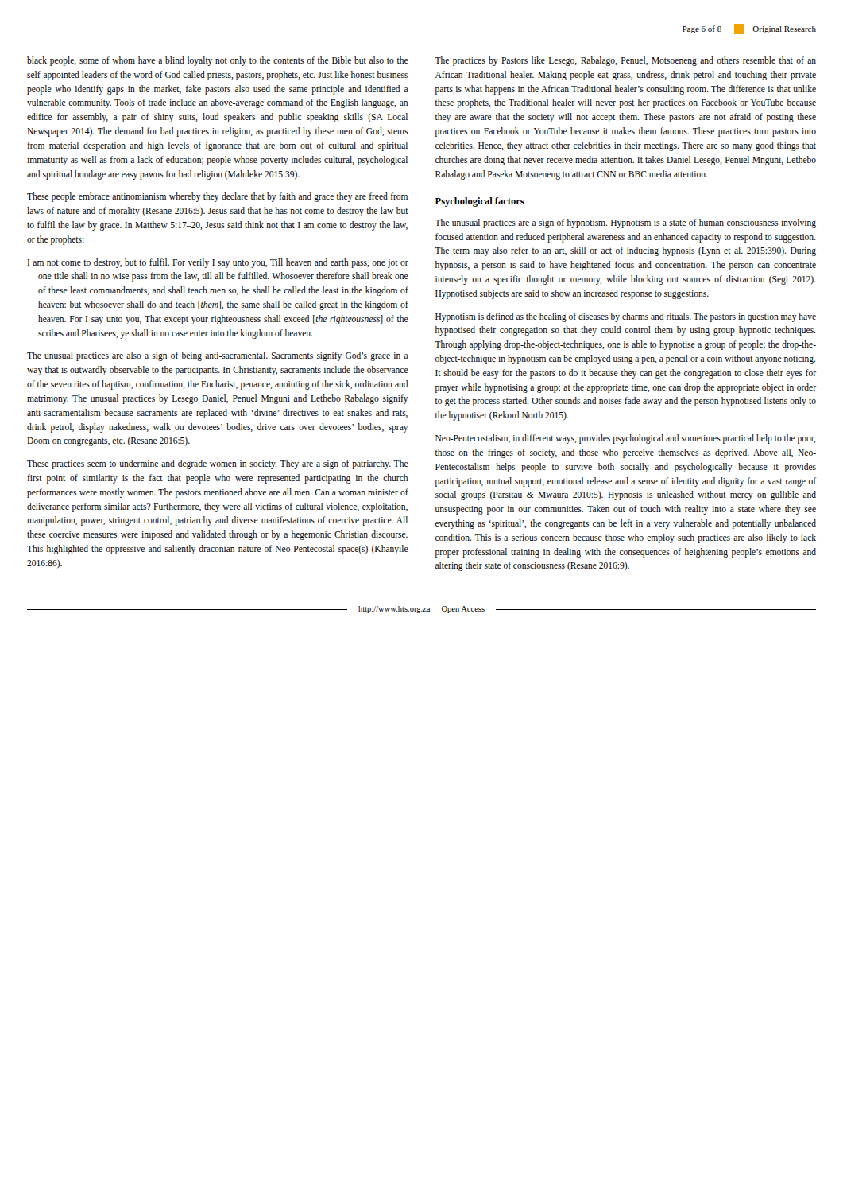Page 6 of 8 Original Research
black people, some of whom have a blind loyalty not only to the contents of the Bible but also to the self-appointed leaders of the word of God called priests, pastors, prophets, etc. Just like honest business people who identify gaps in the market, fake pastors also used the same principle and identified a vulnerable community. Tools of trade include an above-average command of the English language, an edifice for assembly, a pair of shiny suits, loud speakers and public speaking skills (SA Local Newspaper 2014). The demand for bad practices in religion, as practiced by these men of God, stems from material desperation and high levels of ignorance that are born out of cultural and spiritual immaturity as well as from a lack of education; people whose poverty includes cultural, psychological and spiritual bondage are easy pawns for bad religion (Maluleke 2015:39).
These people embrace antinomianism whereby they declare that by faith and grace they are freed from laws of nature and of morality (Resane 2016:5). Jesus said that he has not come to destroy the law but to fulfil the law by grace. In Matthew 5:17–20, Jesus said think not that I am come to destroy the law, or the prophets:
I am not come to destroy, but to fulfil. For verily I say unto you, Till heaven and earth pass, one jot or one title shall in no wise pass from the law, till all be fulfilled. Whosoever therefore shall break one of these least commandments, and shall teach men so, he shall be called the least in the kingdom of heaven: but whosoever shall do and teach [them], the same shall be called great in the kingdom of heaven. For I say unto you, That except your righteousness shall exceed [the righteousness] of the scribes and Pharisees, ye shall in no case enter into the kingdom of heaven.
The unusual practices are also a sign of being anti-sacramental. Sacraments signify God’s grace in a way that is outwardly observable to the participants. In Christianity, sacraments include the observance of the seven rites of baptism, confirmation, the Eucharist, penance, anointing of the sick, ordination and matrimony. The unusual practices by Lesego Daniel, Penuel Mnguni and Lethebo Rabalago signify anti-sacramentalism because sacraments are replaced with ‘divine’ directives to eat snakes and rats, drink petrol, display nakedness, walk on devotees’ bodies, drive cars over devotees’ bodies, spray Doom on congregants, etc. (Resane 2016:5).
These practices seem to undermine and degrade women in society. They are a sign of patriarchy. The first point of similarity is the fact that people who were represented participating in the church performances were mostly women. The pastors mentioned above are all men. Can a woman minister of deliverance perform similar acts? Furthermore, they were all victims of cultural violence, exploitation, manipulation, power, stringent control, patriarchy and diverse manifestations of coercive practice. All these coercive measures were imposed and validated through or by a hegemonic Christian discourse. This highlighted the oppressive and saliently draconian nature of Neo-Pentecostal space(s) (Khanyile 2016:86).
The practices by Pastors like Lesego, Rabalago, Penuel, Motsoeneng and others resemble that of an African Traditional healer. Making people eat grass, undress, drink petrol and touching their private parts is what happens in the African Traditional healer’s consulting room. The difference is that unlike these prophets, the Traditional healer will never post her practices on Facebook or YouTube because they are aware that the society will not accept them. These pastors are not afraid of posting these practices on Facebook or YouTube because it makes them famous. These practices turn pastors into celebrities. Hence, they attract other celebrities in their meetings. There are so many good things that churches are doing that never receive media attention. It takes Daniel Lesego, Penuel Mnguni, Lethebo Rabalago and Paseka Motsoeneng to attract CNN or BBC media attention.
Psychological factors
The unusual practices are a sign of hypnotism. Hypnotism is a state of human consciousness involving focused attention and reduced peripheral awareness and an enhanced capacity to respond to suggestion. The term may also refer to an art, skill or act of inducing hypnosis (Lynn et al. 2015:390). During hypnosis, a person is said to have heightened focus and concentration. The person can concentrate intensely on a specific thought or memory, while blocking out sources of distraction (Segi 2012). Hypnotised subjects are said to show an increased response to suggestions.
Hypnotism is defined as the healing of diseases by charms and rituals. The pastors in question may have hypnotised their congregation so that they could control them by using group hypnotic techniques. Through applying drop-the-object-techniques, one is able to hypnotise a group of people; the drop-the-object-technique in hypnotism can be employed using a pen, a pencil or a coin without anyone noticing. It should be easy for the pastors to do it because they can get the congregation to close their eyes for prayer while hypnotising a group; at the appropriate time, one can drop the appropriate object in order to get the process started. Other sounds and noises fade away and the person hypnotised listens only to the hypnotiser (Rekord North 2015).
Neo-Pentecostalism, in different ways, provides psychological and sometimes practical help to the poor, those on the fringes of society, and those who perceive themselves as deprived. Above all, Neo-Pentecostalism helps people to survive both socially and psychologically because it provides participation, mutual support, emotional release and a sense of identity and dignity for a vast range of social groups (Parsitau & Mwaura 2010:5). Hypnosis is unleashed without mercy on gullible and unsuspecting poor in our communities. Taken out of touch with reality into a state where they see everything as ‘spiritual’, the congregants can be left in a very vulnerable and potentially unbalanced condition. This is a serious concern because those who employ such practices are also likely to lack proper professional training in dealing with the consequences of heightening people’s emotions and altering their state of consciousness (Resane 2016:9).
http://www.hts.org.za Open Access